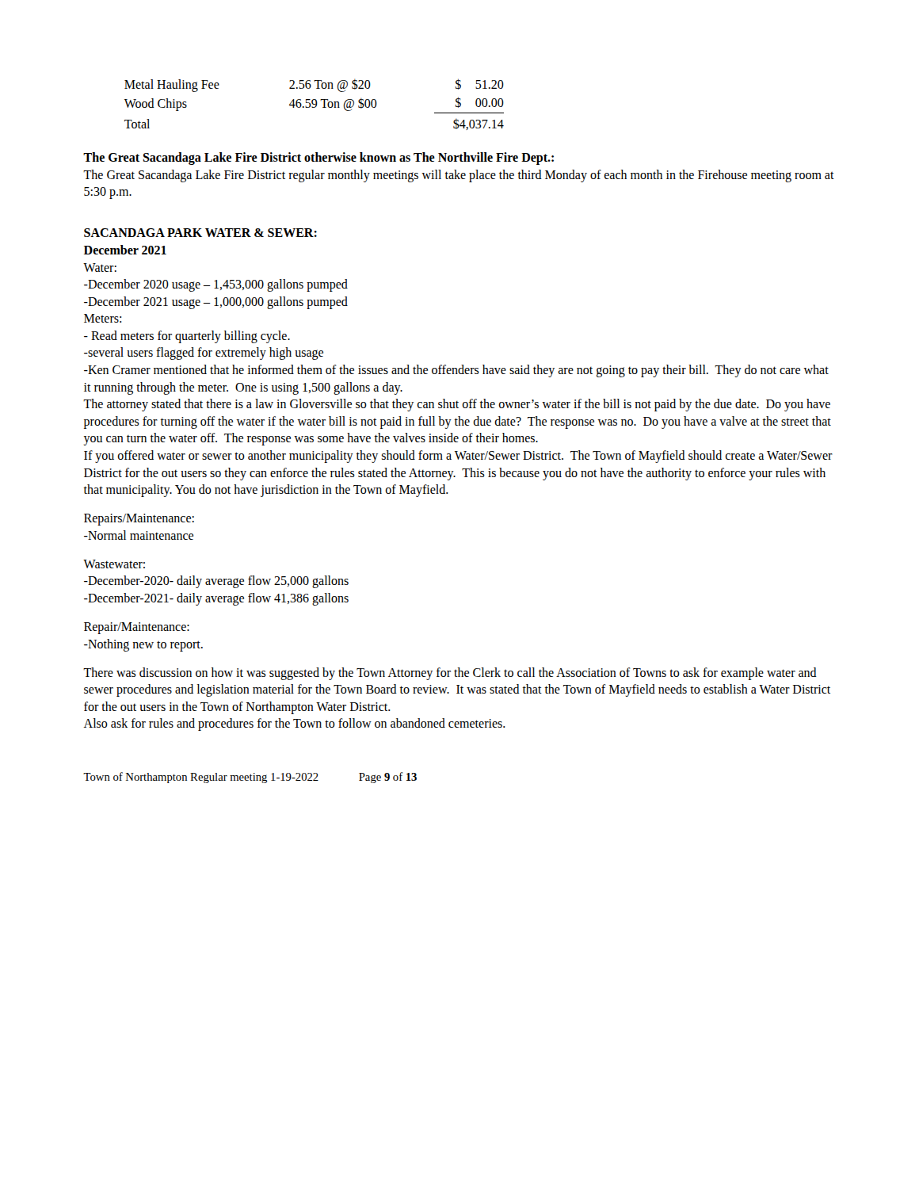| Metal Hauling Fee | 2.56 Ton @ $20 | $ 51.20 |
| Wood Chips | 46.59 Ton @ $00 | $ 00.00 |
| Total | | $4,037.14 |
The Great Sacandaga Lake Fire District otherwise known as The Northville Fire Dept.:
The Great Sacandaga Lake Fire District regular monthly meetings will take place the third Monday of each month in the Firehouse meeting room at 5:30 p.m.
SACANDAGA PARK WATER & SEWER:
December 2021
Water:
-December 2020 usage – 1,453,000 gallons pumped
-December 2021 usage – 1,000,000 gallons pumped
Meters:
- Read meters for quarterly billing cycle.
-several users flagged for extremely high usage
-Ken Cramer mentioned that he informed them of the issues and the offenders have said they are not going to pay their bill. They do not care what it running through the meter. One is using 1,500 gallons a day.
The attorney stated that there is a law in Gloversville so that they can shut off the owner’s water if the bill is not paid by the due date. Do you have procedures for turning off the water if the water bill is not paid in full by the due date? The response was no. Do you have a valve at the street that you can turn the water off. The response was some have the valves inside of their homes.
If you offered water or sewer to another municipality they should form a Water/Sewer District. The Town of Mayfield should create a Water/Sewer District for the out users so they can enforce the rules stated the Attorney. This is because you do not have the authority to enforce your rules with that municipality. You do not have jurisdiction in the Town of Mayfield.
Repairs/Maintenance:
-Normal maintenance
Wastewater:
-December-2020- daily average flow 25,000 gallons
-December-2021- daily average flow 41,386 gallons
Repair/Maintenance:
-Nothing new to report.
There was discussion on how it was suggested by the Town Attorney for the Clerk to call the Association of Towns to ask for example water and sewer procedures and legislation material for the Town Board to review. It was stated that the Town of Mayfield needs to establish a Water District for the out users in the Town of Northampton Water District.
Also ask for rules and procedures for the Town to follow on abandoned cemeteries.
Town of Northampton Regular meeting 1-19-2022 Page 9 of 13